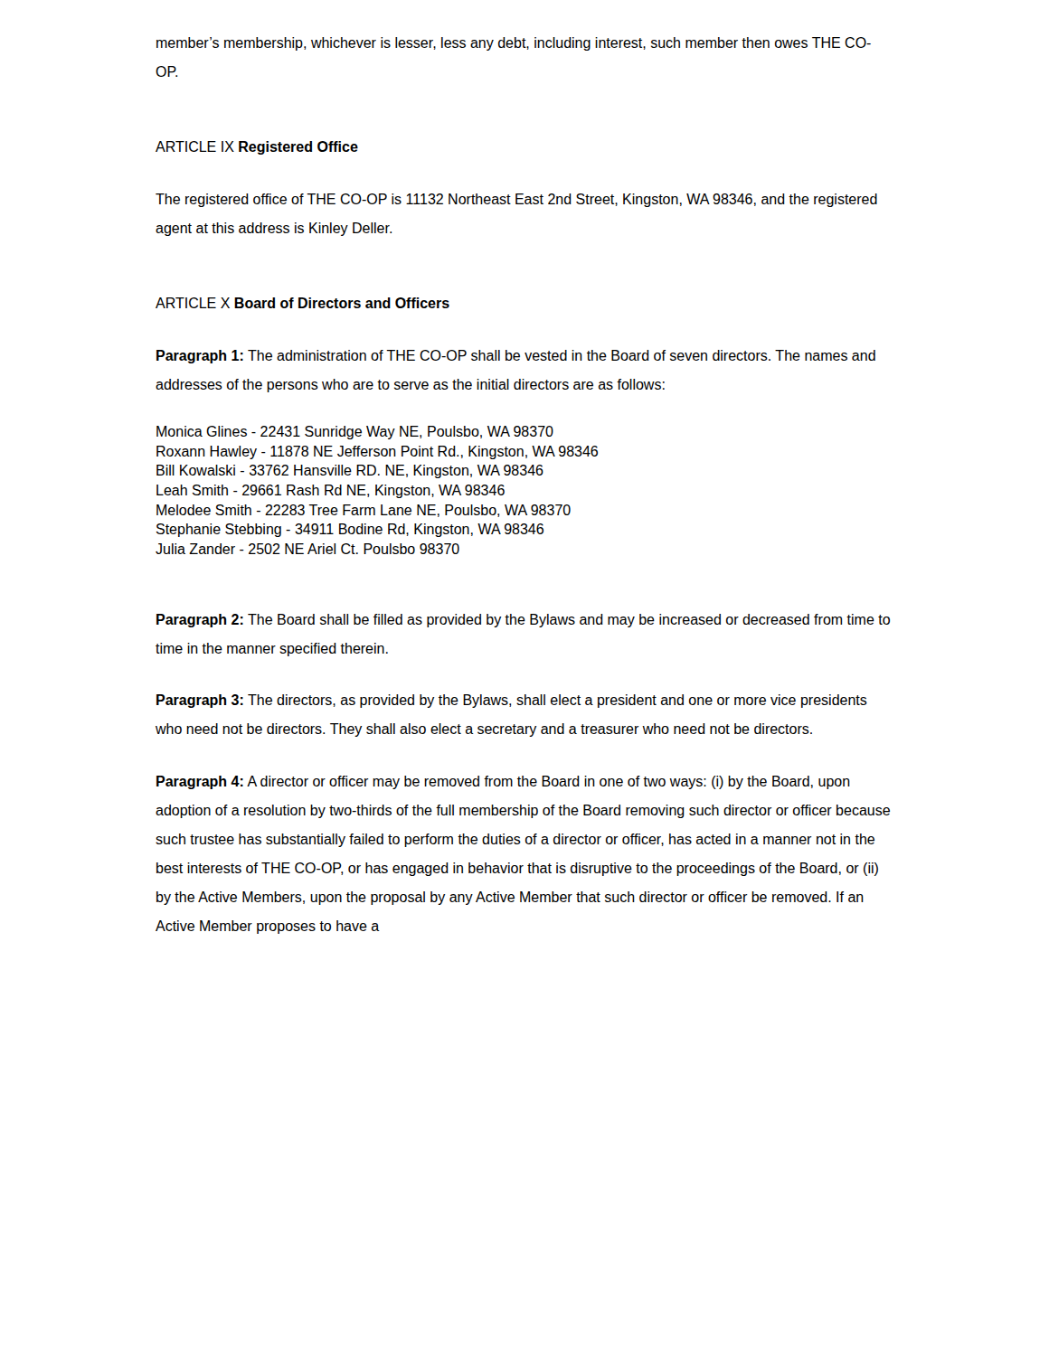member’s membership, whichever is lesser, less any debt, including interest, such member then owes THE CO-OP.
ARTICLE IX Registered Office
The registered office of THE CO-OP is 11132 Northeast East 2nd Street, Kingston, WA 98346, and the registered agent at this address is Kinley Deller.
ARTICLE X Board of Directors and Officers
Paragraph 1: The administration of THE CO-OP shall be vested in the Board of seven directors. The names and addresses of the persons who are to serve as the initial directors are as follows:
Monica Glines - 22431 Sunridge Way NE, Poulsbo, WA 98370
Roxann Hawley - 11878 NE Jefferson Point Rd., Kingston, WA 98346
Bill Kowalski - 33762 Hansville RD. NE, Kingston, WA 98346
Leah Smith - 29661 Rash Rd NE, Kingston, WA 98346
Melodee Smith - 22283 Tree Farm Lane NE, Poulsbo, WA 98370
Stephanie Stebbing - 34911 Bodine Rd, Kingston, WA 98346
Julia Zander - 2502 NE Ariel Ct. Poulsbo 98370
Paragraph 2: The Board shall be filled as provided by the Bylaws and may be increased or decreased from time to time in the manner specified therein.
Paragraph 3: The directors, as provided by the Bylaws, shall elect a president and one or more vice presidents who need not be directors. They shall also elect a secretary and a treasurer who need not be directors.
Paragraph 4: A director or officer may be removed from the Board in one of two ways: (i) by the Board, upon adoption of a resolution by two-thirds of the full membership of the Board removing such director or officer because such trustee has substantially failed to perform the duties of a director or officer, has acted in a manner not in the best interests of THE CO-OP, or has engaged in behavior that is disruptive to the proceedings of the Board, or (ii) by the Active Members, upon the proposal by any Active Member that such director or officer be removed. If an Active Member proposes to have a